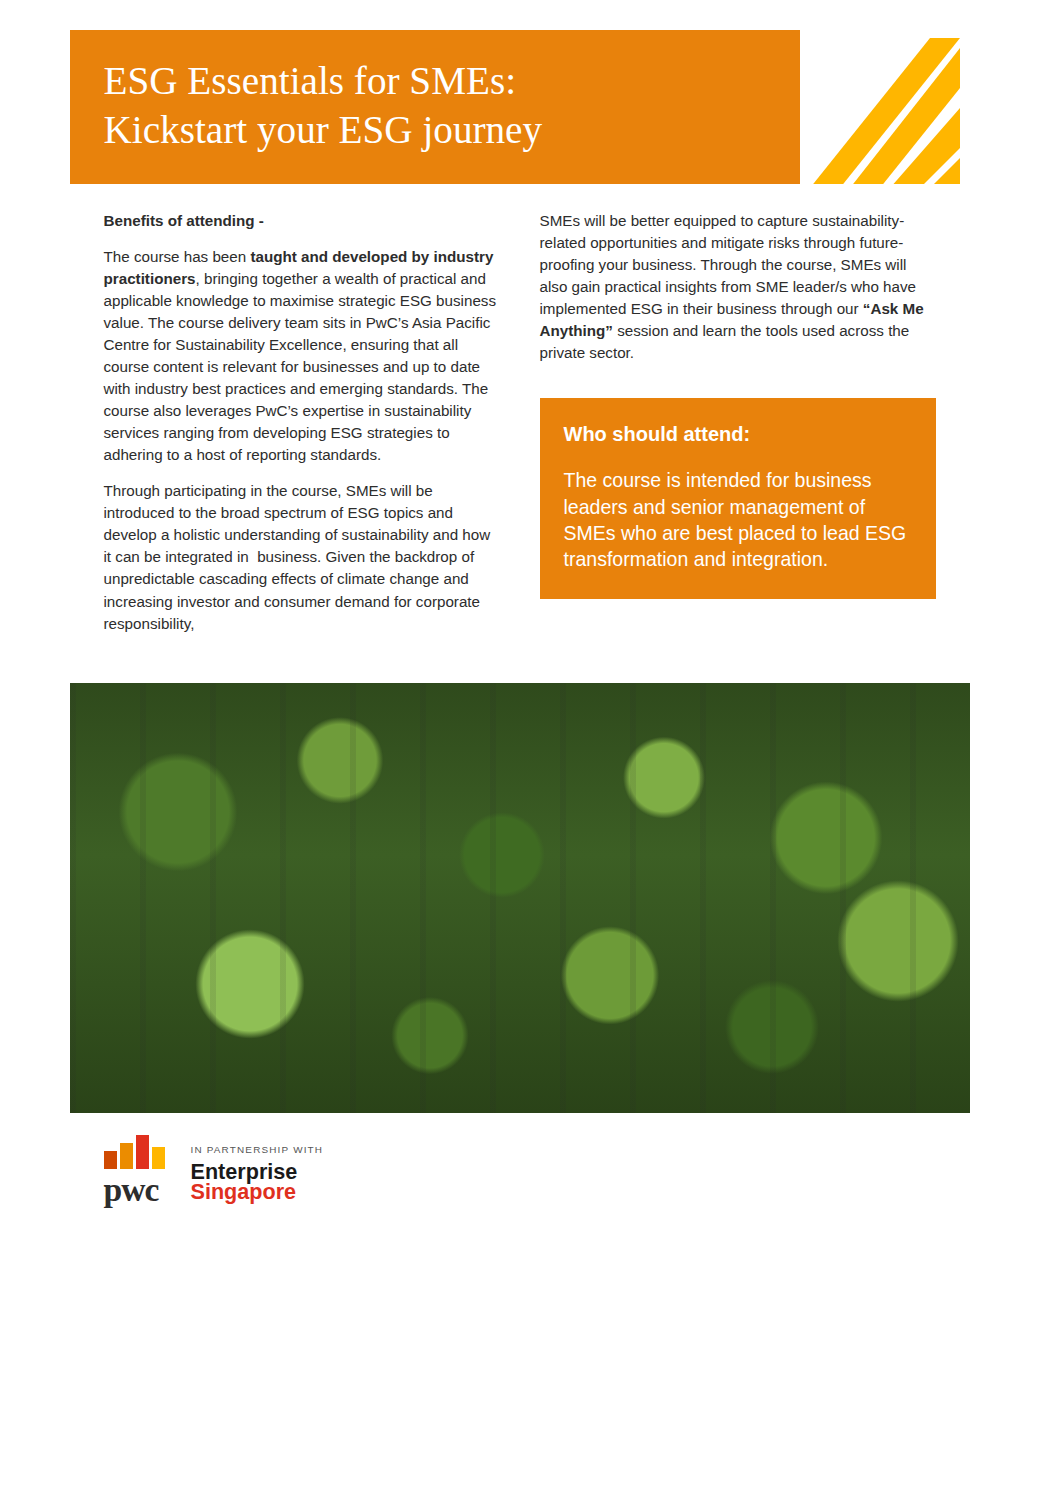ESG Essentials for SMEs:
Kickstart your ESG journey
Benefits of attending -
The course has been taught and developed by industry practitioners, bringing together a wealth of practical and applicable knowledge to maximise strategic ESG business value. The course delivery team sits in PwC’s Asia Pacific Centre for Sustainability Excellence, ensuring that all course content is relevant for businesses and up to date with industry best practices and emerging standards. The course also leverages PwC’s expertise in sustainability services ranging from developing ESG strategies to adhering to a host of reporting standards.
Through participating in the course, SMEs will be introduced to the broad spectrum of ESG topics and develop a holistic understanding of sustainability and how it can be integrated in business. Given the backdrop of unpredictable cascading effects of climate change and increasing investor and consumer demand for corporate responsibility,
SMEs will be better equipped to capture sustainability-related opportunities and mitigate risks through future-proofing your business. Through the course, SMEs will also gain practical insights from SME leader/s who have implemented ESG in their business through our “Ask Me Anything” session and learn the tools used across the private sector.
Who should attend:
The course is intended for business leaders and senior management of SMEs who are best placed to lead ESG transformation and integration.
pwc
In partnership with
Enterprise Singapore